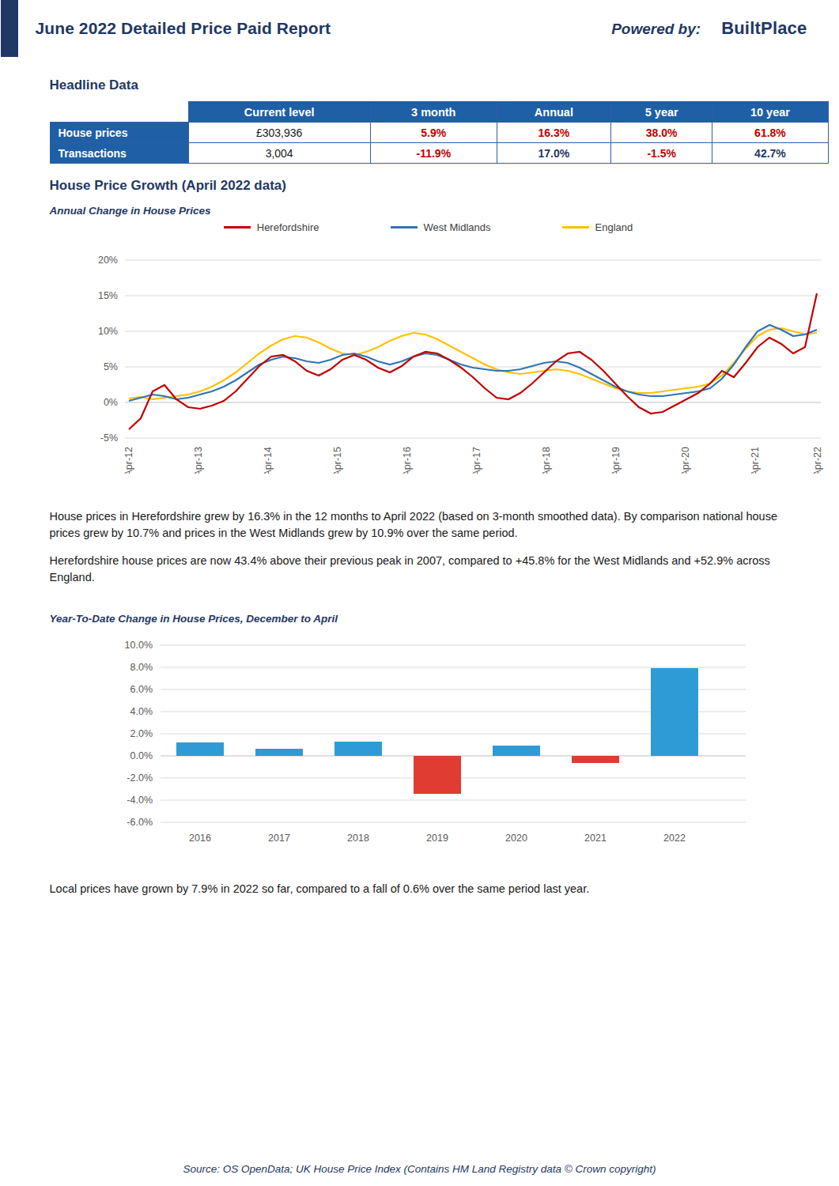June 2022 Detailed Price Paid Report
Powered by: BuiltPlace
Headline Data
| | Current level | 3 month | Annual | 5 year | 10 year |
| --- | --- | --- | --- | --- | --- |
| House prices | £303,936 | 5.9% | 16.3% | 38.0% | 61.8% |
| Transactions | 3,004 | -11.9% | 17.0% | -1.5% | 42.7% |
House Price Growth (April 2022 data)
Annual Change in House Prices
Herefordshire
West Midlands
England
20% 15% 10% 5% 0% -5% Apr-12 Apr-13 Apr-14 Apr-15 Apr-16 Apr-17 Apr-18 Apr-19 Apr-20 Apr-21 Apr-22
House prices in Herefordshire grew by 16.3% in the 12 months to April 2022 (based on 3-month smoothed data). By comparison national house prices grew by 10.7% and prices in the West Midlands grew by 10.9% over the same period.
Herefordshire house prices are now 43.4% above their previous peak in 2007, compared to +45.8% for the West Midlands and +52.9% across England.
Year-To-Date Change in House Prices, December to April
10.0% 8.0% 6.0% 4.0% 2.0% 0.0% -2.0% -4.0% -6.0% 2016 2017 2018 2019 2020 2021 2022
Local prices have grown by 7.9% in 2022 so far, compared to a fall of 0.6% over the same period last year.
Source: OS OpenData; UK House Price Index (Contains HM Land Registry data © Crown copyright)